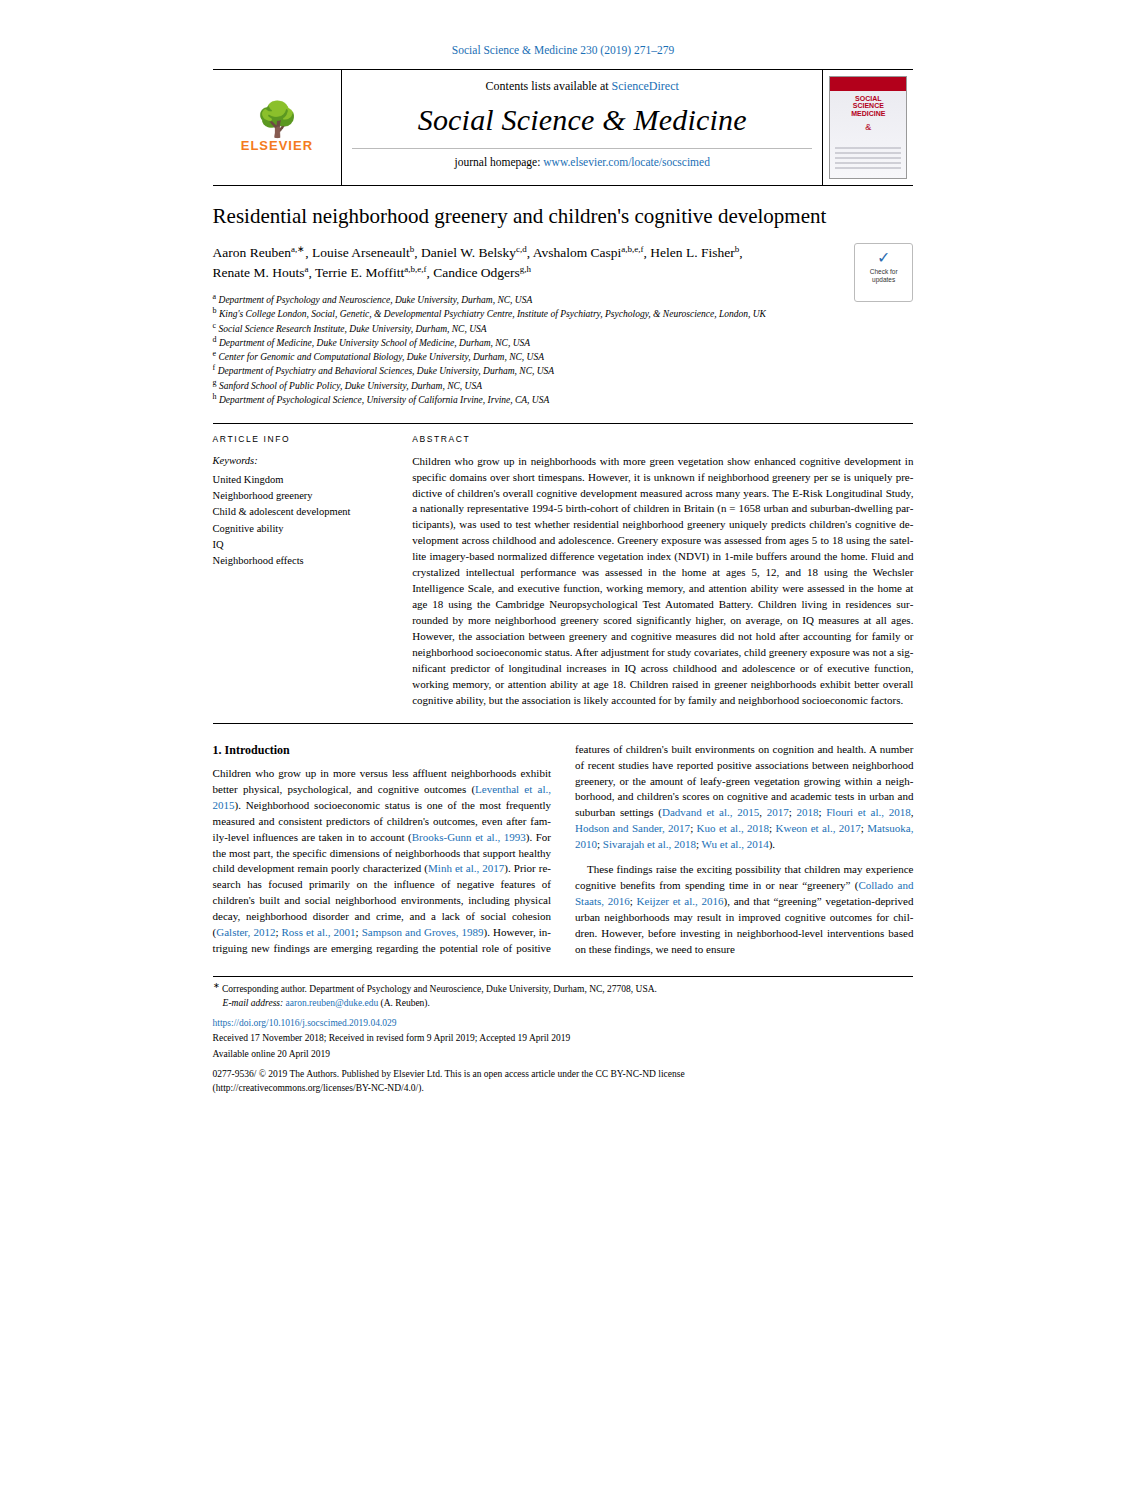Social Science & Medicine 230 (2019) 271–279
🌳 ELSEVIER
Contents lists available at ScienceDirect
Social Science & Medicine
journal homepage: www.elsevier.com/locate/socscimed
SOCIAL
SCIENCE
MEDICINE
&
Residential neighborhood greenery and children's cognitive development
✓ Check for
updates
Aaron Reubena,∗, Louise Arseneaultb, Daniel W. Belskyc,d, Avshalom Caspia,b,e,f, Helen L. Fisherb,
Renate M. Houtsa, Terrie E. Moffitta,b,e,f, Candice Odgersg,h
a Department of Psychology and Neuroscience, Duke University, Durham, NC, USA
b King's College London, Social, Genetic, & Developmental Psychiatry Centre, Institute of Psychiatry, Psychology, & Neuroscience, London, UK
c Social Science Research Institute, Duke University, Durham, NC, USA
d Department of Medicine, Duke University School of Medicine, Durham, NC, USA
e Center for Genomic and Computational Biology, Duke University, Durham, NC, USA
f Department of Psychiatry and Behavioral Sciences, Duke University, Durham, NC, USA
g Sanford School of Public Policy, Duke University, Durham, NC, USA
h Department of Psychological Science, University of California Irvine, Irvine, CA, USA
Article info
Keywords:
United Kingdom
Neighborhood greenery
Child & adolescent development
Cognitive ability
IQ
Neighborhood effects
Abstract
Children who grow up in neighborhoods with more green vegetation show enhanced cognitive development in specific domains over short timespans. However, it is unknown if neighborhood greenery per se is uniquely predictive of children's overall cognitive development measured across many years. The E-Risk Longitudinal Study, a nationally representative 1994-5 birth-cohort of children in Britain (n = 1658 urban and suburban-dwelling participants), was used to test whether residential neighborhood greenery uniquely predicts children's cognitive development across childhood and adolescence. Greenery exposure was assessed from ages 5 to 18 using the satellite imagery-based normalized difference vegetation index (NDVI) in 1-mile buffers around the home. Fluid and crystalized intellectual performance was assessed in the home at ages 5, 12, and 18 using the Wechsler Intelligence Scale, and executive function, working memory, and attention ability were assessed in the home at age 18 using the Cambridge Neuropsychological Test Automated Battery. Children living in residences surrounded by more neighborhood greenery scored significantly higher, on average, on IQ measures at all ages. However, the association between greenery and cognitive measures did not hold after accounting for family or neighborhood socioeconomic status. After adjustment for study covariates, child greenery exposure was not a significant predictor of longitudinal increases in IQ across childhood and adolescence or of executive function, working memory, or attention ability at age 18. Children raised in greener neighborhoods exhibit better overall cognitive ability, but the association is likely accounted for by family and neighborhood socioeconomic factors.
1. Introduction
Children who grow up in more versus less affluent neighborhoods exhibit better physical, psychological, and cognitive outcomes (Leventhal et al., 2015). Neighborhood socioeconomic status is one of the most frequently measured and consistent predictors of children's outcomes, even after family-level influences are taken in to account (Brooks-Gunn et al., 1993). For the most part, the specific dimensions of neighborhoods that support healthy child development remain poorly characterized (Minh et al., 2017). Prior research has focused primarily on the influence of negative features of children's built and social neighborhood environments, including physical decay, neighborhood disorder and crime, and a lack of social cohesion (Galster, 2012; Ross et al., 2001; Sampson and Groves, 1989). However, intriguing new findings are emerging regarding the potential role of positive features of children's built environments on cognition and health. A number of recent studies have reported positive associations between neighborhood greenery, or the amount of leafy-green vegetation growing within a neighborhood, and children's scores on cognitive and academic tests in urban and suburban settings (Dadvand et al., 2015, 2017; 2018; Flouri et al., 2018, Hodson and Sander, 2017; Kuo et al., 2018; Kweon et al., 2017; Matsuoka, 2010; Sivarajah et al., 2018; Wu et al., 2014).
These findings raise the exciting possibility that children may experience cognitive benefits from spending time in or near “greenery” (Collado and Staats, 2016; Keijzer et al., 2016), and that “greening” vegetation-deprived urban neighborhoods may result in improved cognitive outcomes for children. However, before investing in neighborhood-level interventions based on these findings, we need to ensure
∗ Corresponding author. Department of Psychology and Neuroscience, Duke University, Durham, NC, 27708, USA.
E-mail address: aaron.reuben@duke.edu (A. Reuben).
https://doi.org/10.1016/j.socscimed.2019.04.029
Received 17 November 2018; Received in revised form 9 April 2019; Accepted 19 April 2019
Available online 20 April 2019
0277-9536/ © 2019 The Authors. Published by Elsevier Ltd. This is an open access article under the CC BY-NC-ND license
(http://creativecommons.org/licenses/BY-NC-ND/4.0/).